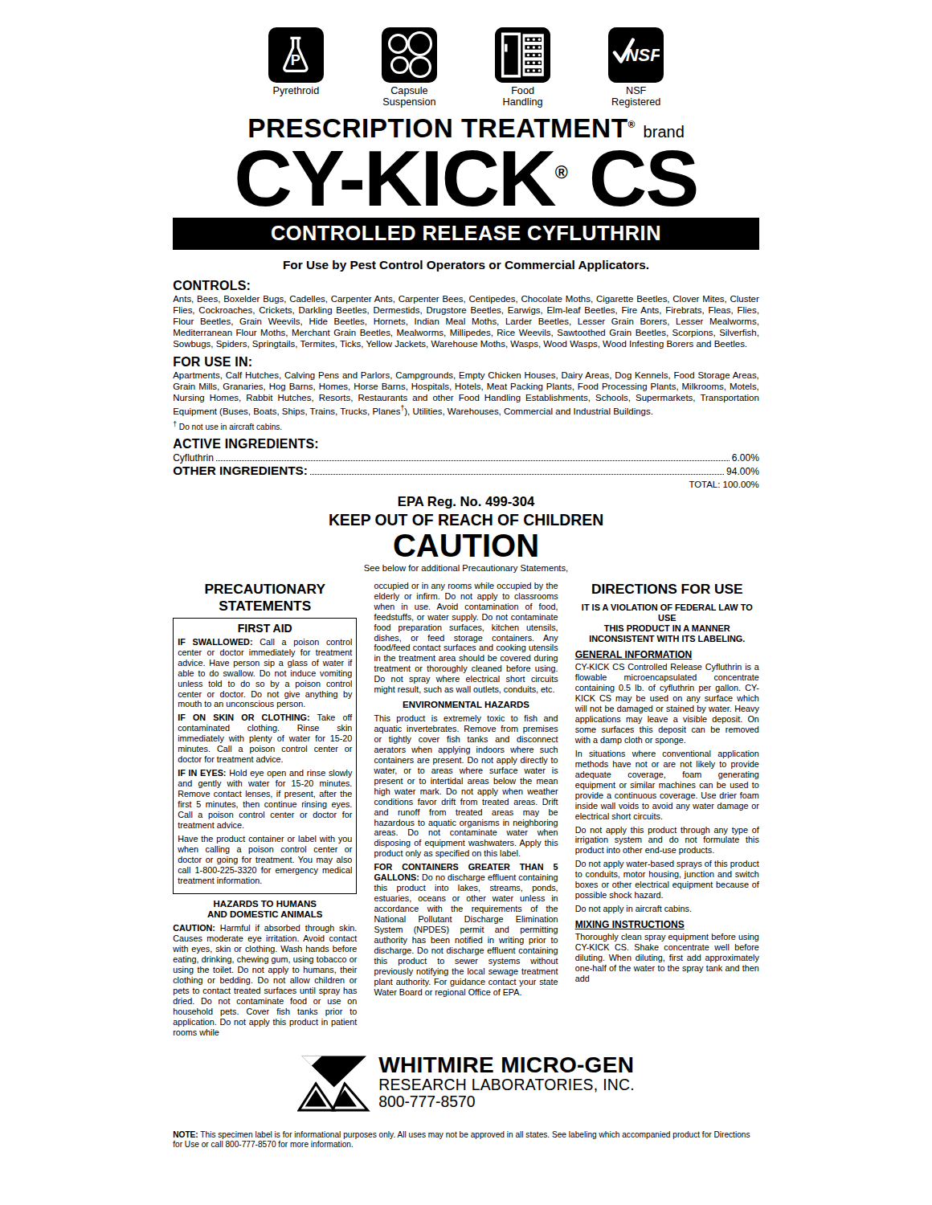P
Pyrethroid
Capsule
Suspension
Food
Handling
NSF
NSF
Registered
PRESCRIPTION TREATMENT® brand
CY-KICK® CS
CONTROLLED RELEASE CYFLUTHRIN
For Use by Pest Control Operators or Commercial Applicators.
CONTROLS:
Ants, Bees, Boxelder Bugs, Cadelles, Carpenter Ants, Carpenter Bees, Centipedes, Chocolate Moths, Cigarette Beetles, Clover Mites, Cluster Flies, Cockroaches, Crickets, Darkling Beetles, Dermestids, Drugstore Beetles, Earwigs, Elm-leaf Beetles, Fire Ants, Firebrats, Fleas, Flies, Flour Beetles, Grain Weevils, Hide Beetles, Hornets, Indian Meal Moths, Larder Beetles, Lesser Grain Borers, Lesser Mealworms, Mediterranean Flour Moths, Merchant Grain Beetles, Mealworms, Millipedes, Rice Weevils, Sawtoothed Grain Beetles, Scorpions, Silverfish, Sowbugs, Spiders, Springtails, Termites, Ticks, Yellow Jackets, Warehouse Moths, Wasps, Wood Wasps, Wood Infesting Borers and Beetles.
FOR USE IN:
Apartments, Calf Hutches, Calving Pens and Parlors, Campgrounds, Empty Chicken Houses, Dairy Areas, Dog Kennels, Food Storage Areas, Grain Mills, Granaries, Hog Barns, Homes, Horse Barns, Hospitals, Hotels, Meat Packing Plants, Food Processing Plants, Milkrooms, Motels, Nursing Homes, Rabbit Hutches, Resorts, Restaurants and other Food Handling Establishments, Schools, Supermarkets, Transportation Equipment (Buses, Boats, Ships, Trains, Trucks, Planes†), Utilities, Warehouses, Commercial and Industrial Buildings.
† Do not use in aircraft cabins.
ACTIVE INGREDIENTS:
Cyfluthrin 6.00%
OTHER INGREDIENTS: 94.00%
TOTAL: 100.00%
EPA Reg. No. 499-304
KEEP OUT OF REACH OF CHILDREN
CAUTION
See below for additional Precautionary Statements,
PRECAUTIONARY STATEMENTS
FIRST AID
IF SWALLOWED: Call a poison control center or doctor immediately for treatment advice. Have person sip a glass of water if able to do swallow. Do not induce vomiting unless told to do so by a poison control center or doctor. Do not give anything by mouth to an unconscious person.
IF ON SKIN OR CLOTHING: Take off contaminated clothing. Rinse skin immediately with plenty of water for 15-20 minutes. Call a poison control center or doctor for treatment advice.
IF IN EYES: Hold eye open and rinse slowly and gently with water for 15-20 minutes. Remove contact lenses, if present, after the first 5 minutes, then continue rinsing eyes. Call a poison control center or doctor for treatment advice.
Have the product container or label with you when calling a poison control center or doctor or going for treatment. You may also call 1-800-225-3320 for emergency medical treatment information.
HAZARDS TO HUMANS
AND DOMESTIC ANIMALS
CAUTION: Harmful if absorbed through skin. Causes moderate eye irritation. Avoid contact with eyes, skin or clothing. Wash hands before eating, drinking, chewing gum, using tobacco or using the toilet. Do not apply to humans, their clothing or bedding. Do not allow children or pets to contact treated surfaces until spray has dried. Do not contaminate food or use on household pets. Cover fish tanks prior to application. Do not apply this product in patient rooms while
occupied or in any rooms while occupied by the elderly or infirm. Do not apply to classrooms when in use. Avoid contamination of food, feedstuffs, or water supply. Do not contaminate food preparation surfaces, kitchen utensils, dishes, or feed storage containers. Any food/feed contact surfaces and cooking utensils in the treatment area should be covered during treatment or thoroughly cleaned before using. Do not spray where electrical short circuits might result, such as wall outlets, conduits, etc.
ENVIRONMENTAL HAZARDS
This product is extremely toxic to fish and aquatic invertebrates. Remove from premises or tightly cover fish tanks and disconnect aerators when applying indoors where such containers are present. Do not apply directly to water, or to areas where surface water is present or to intertidal areas below the mean high water mark. Do not apply when weather conditions favor drift from treated areas. Drift and runoff from treated areas may be hazardous to aquatic organisms in neighboring areas. Do not contaminate water when disposing of equipment washwaters. Apply this product only as specified on this label.
FOR CONTAINERS GREATER THAN 5 GALLONS: Do no discharge effluent containing this product into lakes, streams, ponds, estuaries, oceans or other water unless in accordance with the requirements of the National Pollutant Discharge Elimination System (NPDES) permit and permitting authority has been notified in writing prior to discharge. Do not discharge effluent containing this product to sewer systems without previously notifying the local sewage treatment plant authority. For guidance contact your state Water Board or regional Office of EPA.
DIRECTIONS FOR USE
IT IS A VIOLATION OF FEDERAL LAW TO USE
THIS PRODUCT IN A MANNER
INCONSISTENT WITH ITS LABELING.
GENERAL INFORMATION
CY-KICK CS Controlled Release Cyfluthrin is a flowable microencapsulated concentrate containing 0.5 lb. of cyfluthrin per gallon. CY-KICK CS may be used on any surface which will not be damaged or stained by water. Heavy applications may leave a visible deposit. On some surfaces this deposit can be removed with a damp cloth or sponge.
In situations where conventional application methods have not or are not likely to provide adequate coverage, foam generating equipment or similar machines can be used to provide a continuous coverage. Use drier foam inside wall voids to avoid any water damage or electrical short circuits.
Do not apply this product through any type of irrigation system and do not formulate this product into other end-use products.
Do not apply water-based sprays of this product to conduits, motor housing, junction and switch boxes or other electrical equipment because of possible shock hazard.
Do not apply in aircraft cabins.
MIXING INSTRUCTIONS
Thoroughly clean spray equipment before using CY-KICK CS. Shake concentrate well before diluting. When diluting, first add approximately one-half of the water to the spray tank and then add
WHITMIRE MICRO-GEN
RESEARCH LABORATORIES, INC.
800-777-8570
NOTE: This specimen label is for informational purposes only. All uses may not be approved in all states. See labeling which accompanied product for Directions for Use or call 800-777-8570 for more information.